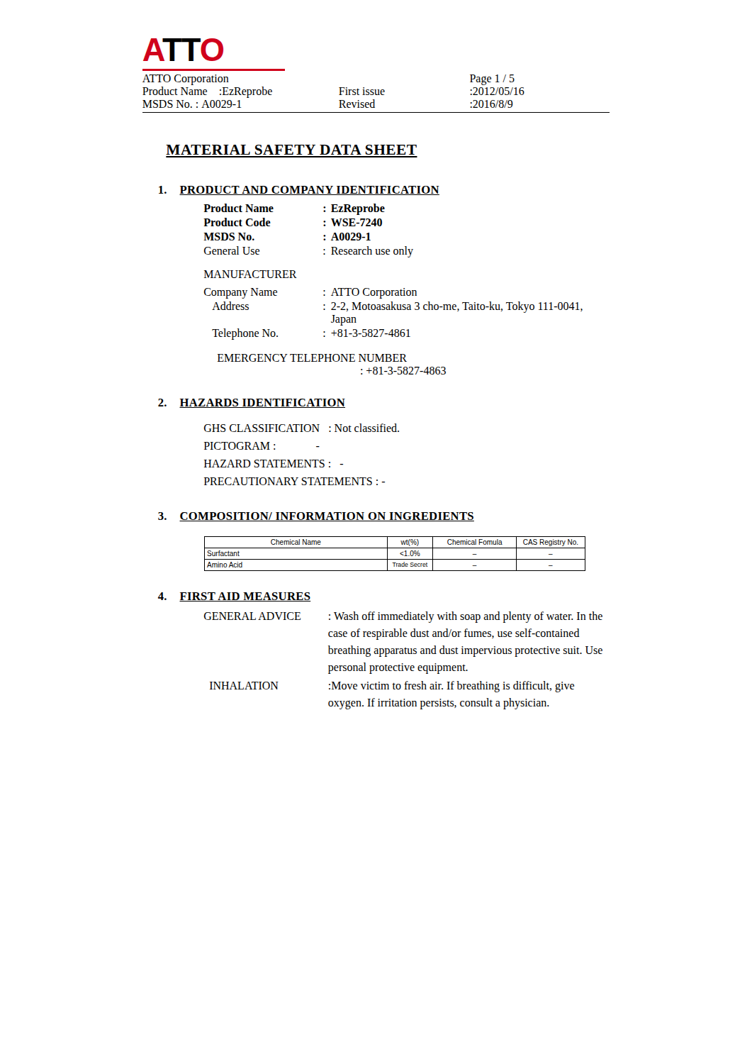ATTO
| ATTO Corporation | | Page 1 / 5 |
| Product Name :EzReprobe | First issue | :2012/05/16 |
| MSDS No. : A0029-1 | Revised | :2016/8/9 |
MATERIAL SAFETY DATA SHEET
PRODUCT AND COMPANY IDENTIFICATION
| Product Name | : | EzReprobe |
| Product Code | : | WSE-7240 |
| MSDS No. | : | A0029-1 |
| General Use | : | Research use only |
MANUFACTURER
| Company Name | : | ATTO Corporation |
| Address | : | 2-2, Motoasakusa 3 cho-me, Taito-ku, Tokyo 111-0041, Japan |
| Telephone No. | : | +81-3-5827-4861 |
EMERGENCY TELEPHONE NUMBER
: +81-3-5827-4863
HAZARDS IDENTIFICATION
GHS CLASSIFICATION : Not classified.
PICTOGRAM : -
HAZARD STATEMENTS : -
PRECAUTIONARY STATEMENTS : -
COMPOSITION/ INFORMATION ON INGREDIENTS
| Chemical Name | wt(%) | Chemical Fomula | CAS Registry No. |
| --- | --- | --- | --- |
| Surfactant | <1.0% | – | – |
| Amino Acid | Trade Secret | – | – |
FIRST AID MEASURES
| GENERAL ADVICE | : Wash off immediately with soap and plenty of water. In the case of respirable dust and/or fumes, use self-contained breathing apparatus and dust impervious protective suit. Use personal protective equipment. |
| INHALATION | :Move victim to fresh air. If breathing is difficult, give oxygen. If irritation persists, consult a physician. |